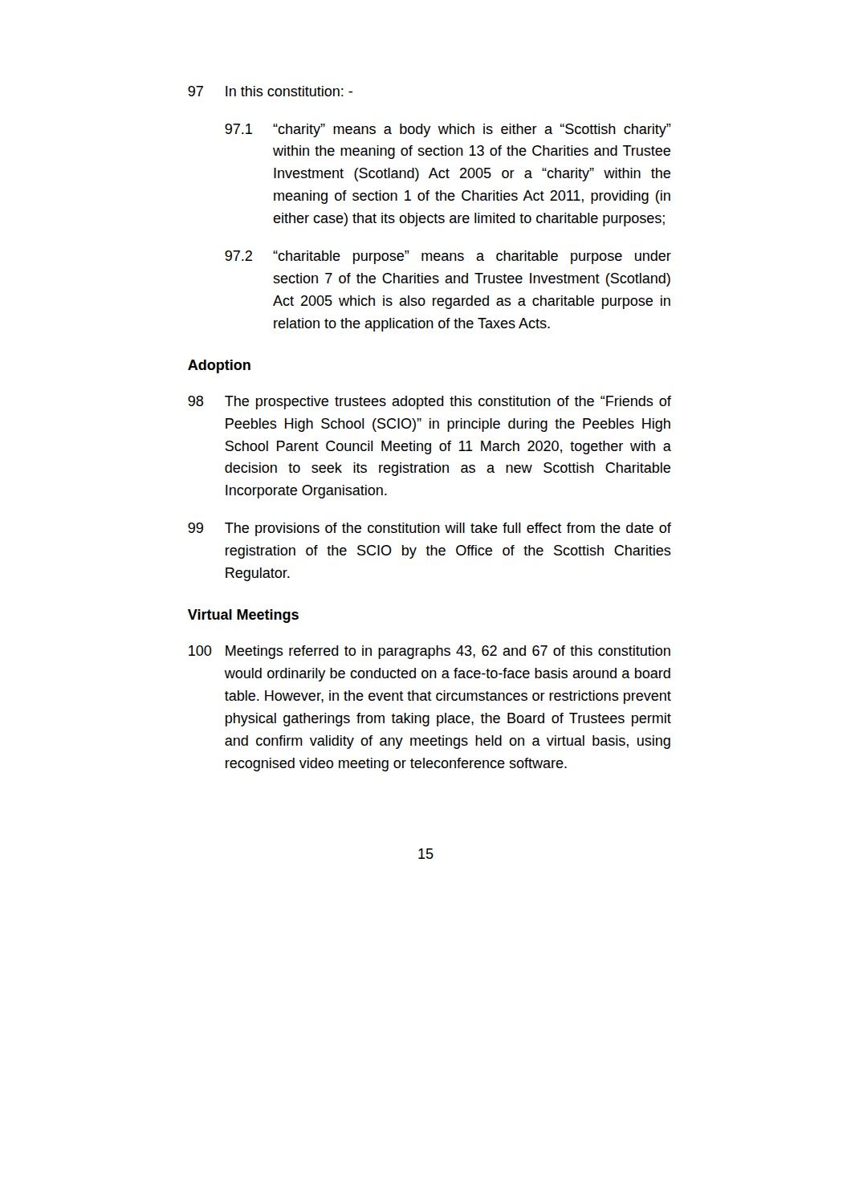97
In this constitution: -
97.1
“charity” means a body which is either a “Scottish charity” within the meaning of section 13 of the Charities and Trustee Investment (Scotland) Act 2005 or a “charity” within the meaning of section 1 of the Charities Act 2011, providing (in either case) that its objects are limited to charitable purposes;
97.2
“charitable purpose” means a charitable purpose under section 7 of the Charities and Trustee Investment (Scotland) Act 2005 which is also regarded as a charitable purpose in relation to the application of the Taxes Acts.
Adoption
98
The prospective trustees adopted this constitution of the “Friends of Peebles High School (SCIO)” in principle during the Peebles High School Parent Council Meeting of 11 March 2020, together with a decision to seek its registration as a new Scottish Charitable Incorporate Organisation.
99
The provisions of the constitution will take full effect from the date of registration of the SCIO by the Office of the Scottish Charities Regulator.
Virtual Meetings
100
Meetings referred to in paragraphs 43, 62 and 67 of this constitution would ordinarily be conducted on a face-to-face basis around a board table. However, in the event that circumstances or restrictions prevent physical gatherings from taking place, the Board of Trustees permit and confirm validity of any meetings held on a virtual basis, using recognised video meeting or teleconference software.
15